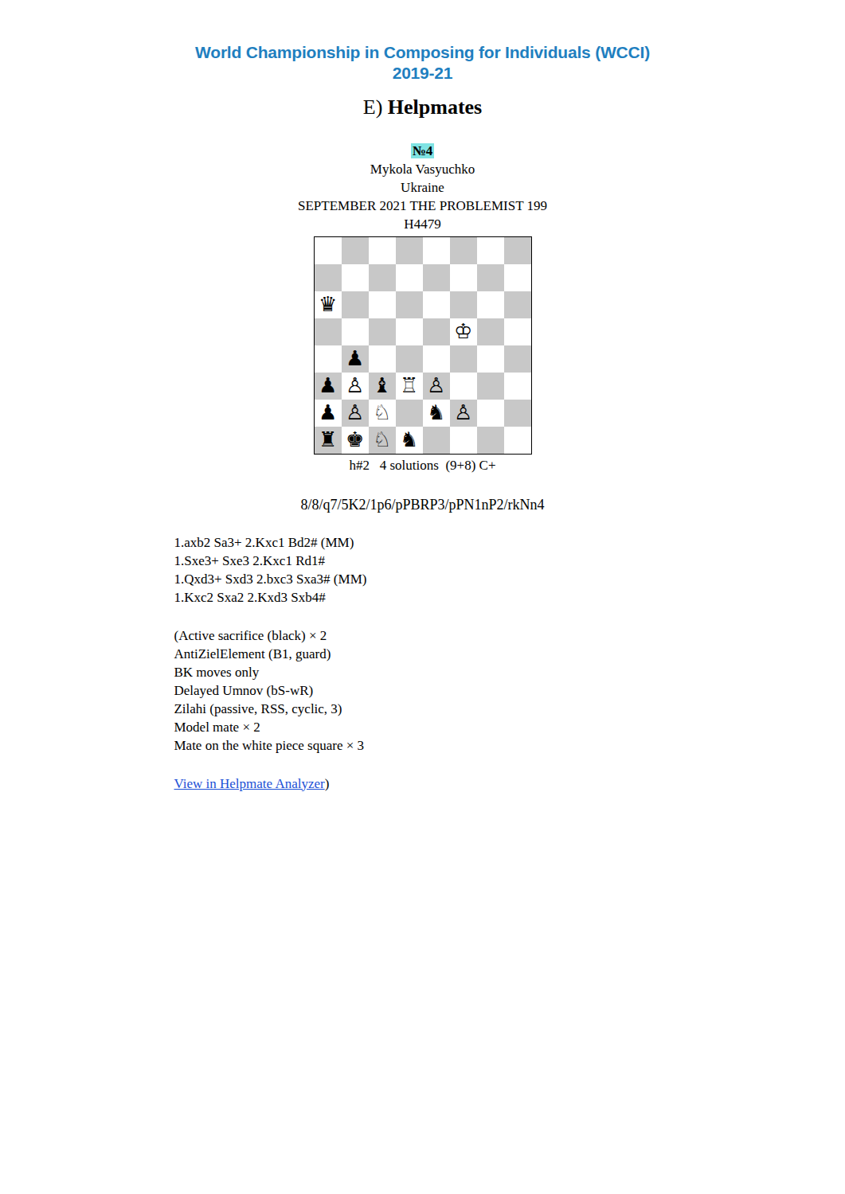World Championship in Composing for Individuals (WCCI)2019-21
E) Helpmates
№4
Mykola Vasyuchko
Ukraine
SEPTEMBER 2021 THE PROBLEMIST 199
H4479
| ♛ | | | | | | | |
| | | | | | ♔ | | |
| | ♟ | | | | | | |
| ♟ | ♙ | ♝ | ♖ | ♙ | | | |
| ♟ | ♙ | ♘ | | ♞ | ♙ | | |
| ♜ | ♚ | ♘ | ♞ | | | | |
h#2 4 solutions (9+8) C+
8/8/q7/5K2/1p6/pPBRP3/pPN1nP2/rkNn4
1.axb2 Sa3+ 2.Kxc1 Bd2# (MM)
1.Sxe3+ Sxe3 2.Kxc1 Rd1#
1.Qxd3+ Sxd3 2.bxc3 Sxa3# (MM)
1.Kxc2 Sxa2 2.Kxd3 Sxb4#
(Active sacrifice (black) × 2
AntiZielElement (B1, guard)
BK moves only
Delayed Umnov (bS-wR)
Zilahi (passive, RSS, cyclic, 3)
Model mate × 2
Mate on the white piece square × 3
View in Helpmate Analyzer)